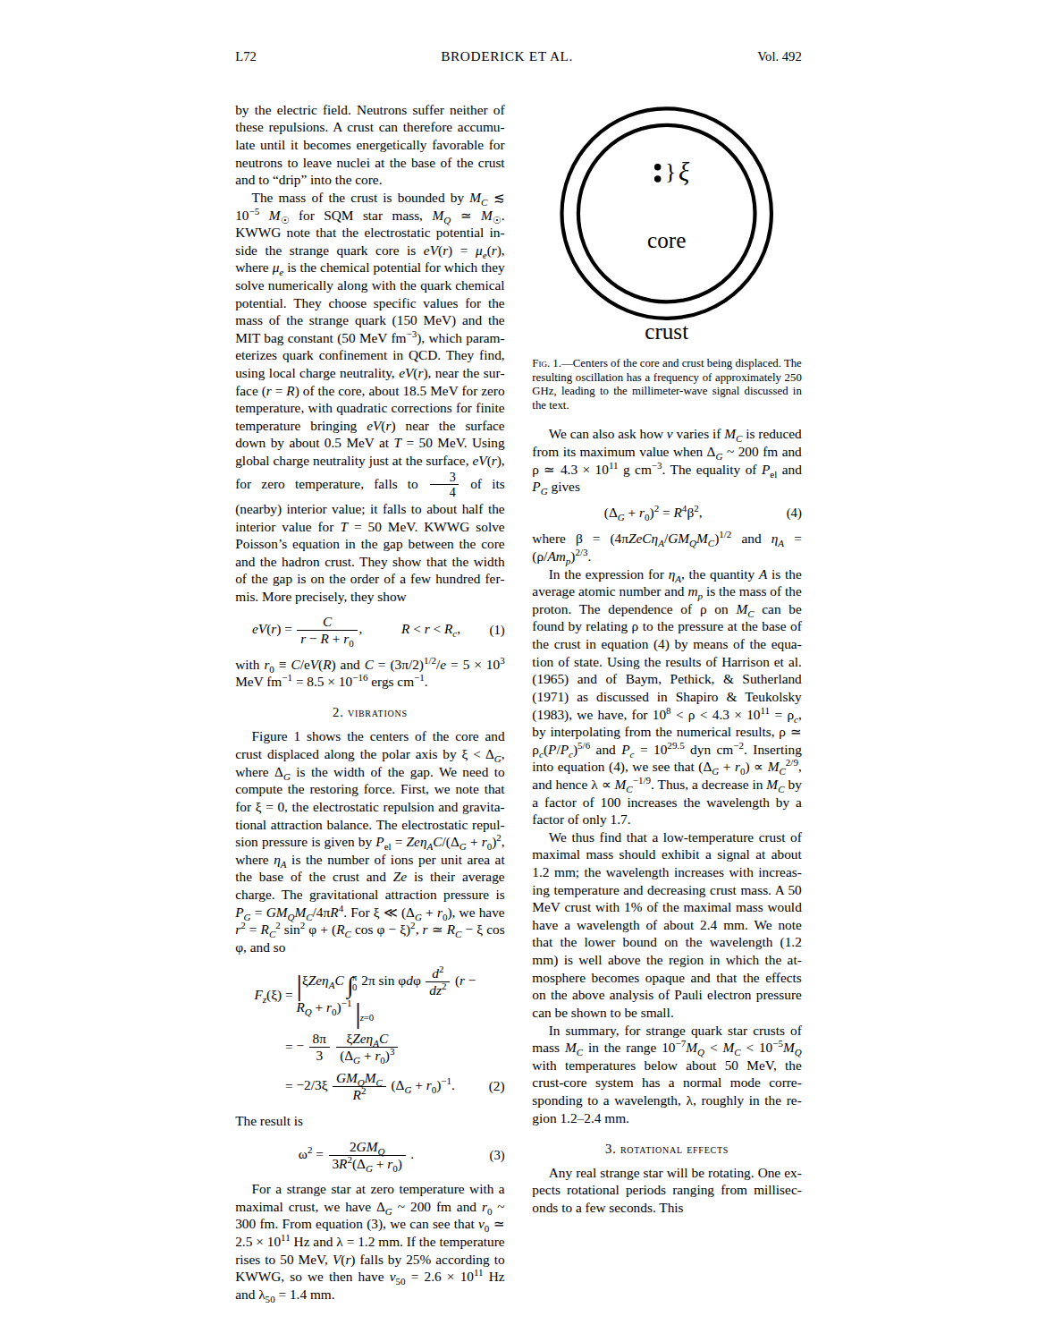L72
BRODERICK ET AL.
Vol. 492
by the electric field. Neutrons suffer neither of these repulsions. A crust can therefore accumulate until it becomes energetically favorable for neutrons to leave nuclei at the base of the crust and to “drip” into the core.
The mass of the crust is bounded by MC ≲ 10−5 M☉ for SQM star mass, MQ ≃ M☉. KWWG note that the electrostatic potential inside the strange quark core is eV(r) = μe(r), where μe is the chemical potential for which they solve numerically along with the quark chemical potential. They choose specific values for the mass of the strange quark (150 MeV) and the MIT bag constant (50 MeV fm−3), which parameterizes quark confinement in QCD. They find, using local charge neutrality, eV(r), near the surface (r = R) of the core, about 18.5 MeV for zero temperature, with quadratic corrections for finite temperature bringing eV(r) near the surface down by about 0.5 MeV at T = 50 MeV. Using global charge neutrality just at the surface, eV(r), for zero temperature, falls to 34 of its (nearby) interior value; it falls to about half the interior value for T = 50 MeV. KWWG solve Poisson’s equation in the gap between the core and the hadron crust. They show that the width of the gap is on the order of a few hundred fermis. More precisely, they show
eV(r) = Cr − R + r0, R < r < Rc,
(1)
with r0 ≡ C/eV(R) and C = (3π/2)1/2/e = 5 × 103 MeV fm−1 = 8.5 × 10−16 ergs cm−1.
2. vibrations
Figure 1 shows the centers of the core and crust displaced along the polar axis by ξ < ΔG, where ΔG is the width of the gap. We need to compute the restoring force. First, we note that for ξ = 0, the electrostatic repulsion and gravitational attraction balance. The electrostatic repulsion pressure is given by Pel = ZeηAC/(ΔG + r0)2, where ηA is the number of ions per unit area at the base of the crust and Ze is their average charge. The gravitational attraction pressure is PG = GMQMC/4πR4. For ξ ≪ (ΔG + r0), we have r2 = RC2 sin2 φ + (RC cos φ − ξ)2, r ≃ RC − ξ cos φ, and so
Fz(ξ) =
|ξZeηAC ∫π 0 2π sin φdφ d2 dz2 (r − RQ + r0)−1 |z=0
=
− 8π 3 ξZeηAC(ΔG + r0)3
=
−2/3ξ GMQMC R2 (ΔG + r0)−1.
(2)
The result is
ω2 = 2GMQ 3R2(ΔG + r0) .
(3)
For a strange star at zero temperature with a maximal crust, we have ΔG ~ 200 fm and r0 ~ 300 fm. From equation (3), we can see that ν0 ≃ 2.5 × 1011 Hz and λ = 1.2 mm. If the temperature rises to 50 MeV, V(r) falls by 25% according to KWWG, so we then have ν50 = 2.6 × 1011 Hz and λ50 = 1.4 mm.
} ξ core crust
Fig. 1.—Centers of the core and crust being displaced. The resulting oscillation has a frequency of approximately 250 GHz, leading to the millimeter-wave signal discussed in the text.
We can also ask how ν varies if MC is reduced from its maximum value when ΔG ~ 200 fm and ρ ≃ 4.3 × 1011 g cm−3. The equality of Pel and PG gives
(ΔG + r0)2 = R4β2,
(4)
where β = (4πZeCηA/GMQMC)1/2 and ηA = (ρ/Amp)2/3.
In the expression for ηA, the quantity A is the average atomic number and mp is the mass of the proton. The dependence of ρ on MC can be found by relating ρ to the pressure at the base of the crust in equation (4) by means of the equation of state. Using the results of Harrison et al. (1965) and of Baym, Pethick, & Sutherland (1971) as discussed in Shapiro & Teukolsky (1983), we have, for 108 < ρ < 4.3 × 1011 = ρc, by interpolating from the numerical results, ρ ≃ ρc(P/Pc)5/6 and Pc = 1029.5 dyn cm−2. Inserting into equation (4), we see that (ΔG + r0) ∝ MC2/9, and hence λ ∝ MC−1/9. Thus, a decrease in MC by a factor of 100 increases the wavelength by a factor of only 1.7.
We thus find that a low-temperature crust of maximal mass should exhibit a signal at about 1.2 mm; the wavelength increases with increasing temperature and decreasing crust mass. A 50 MeV crust with 1% of the maximal mass would have a wavelength of about 2.4 mm. We note that the lower bound on the wavelength (1.2 mm) is well above the region in which the atmosphere becomes opaque and that the effects on the above analysis of Pauli electron pressure can be shown to be small.
In summary, for strange quark star crusts of mass MC in the range 10−7MQ < MC < 10−5MQ with temperatures below about 50 MeV, the crust-core system has a normal mode corresponding to a wavelength, λ, roughly in the region 1.2–2.4 mm.
3. rotational effects
Any real strange star will be rotating. One expects rotational periods ranging from milliseconds to a few seconds. This